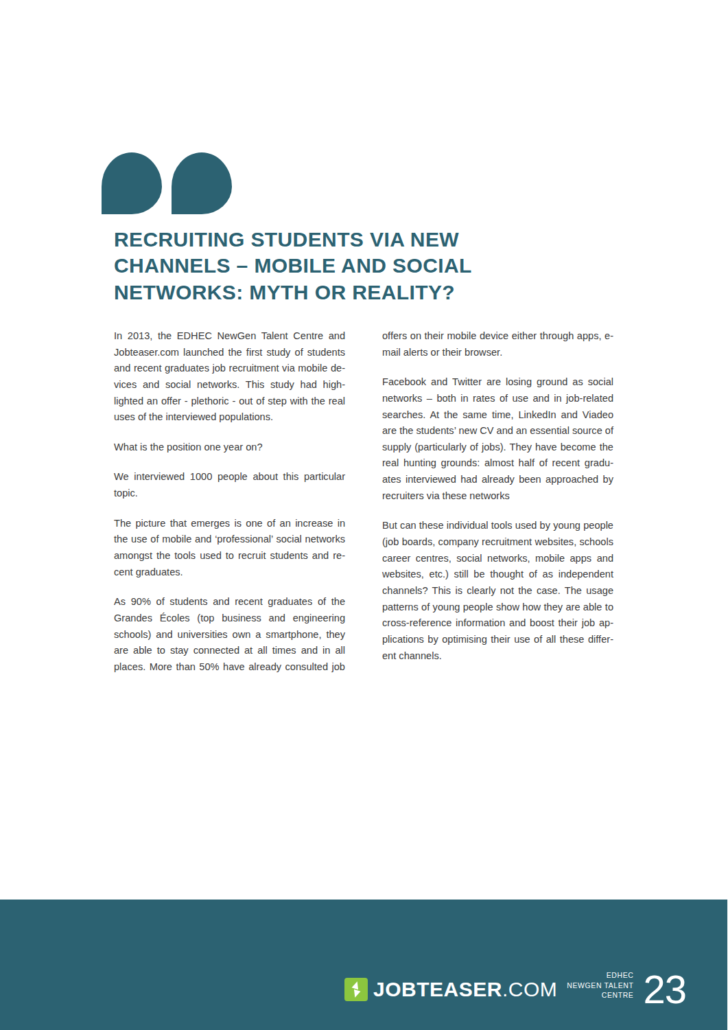Recruiting students via new channels – mobile and social networks: myth or reality?
In 2013, the EDHEC NewGen Talent Centre and Jobteaser.com launched the first study of students and recent graduates job recruitment via mobile devices and social networks. This study had highlighted an offer - plethoric - out of step with the real uses of the interviewed populations.
What is the position one year on?
We interviewed 1000 people about this particular topic.
The picture that emerges is one of an increase in the use of mobile and ‘professional’ social networks amongst the tools used to recruit students and recent graduates.
As 90% of students and recent graduates of the Grandes Écoles (top business and engineering schools) and universities own a smartphone, they are able to stay connected at all times and in all places. More than 50% have already consulted job offers on their mobile device either through apps, e-mail alerts or their browser.
Facebook and Twitter are losing ground as social networks – both in rates of use and in job-related searches. At the same time, LinkedIn and Viadeo are the students’ new CV and an essential source of supply (particularly of jobs). They have become the real hunting grounds: almost half of recent graduates interviewed had already been approached by recruiters via these networks
But can these individual tools used by young people (job boards, company recruitment websites, schools career centres, social networks, mobile apps and websites, etc.) still be thought of as independent channels? This is clearly not the case. The usage patterns of young people show how they are able to cross-reference information and boost their job applications by optimising their use of all these different channels.
JOBTEASER.COM
EDHEC
NEWGEN TALENT
CENTRE
23